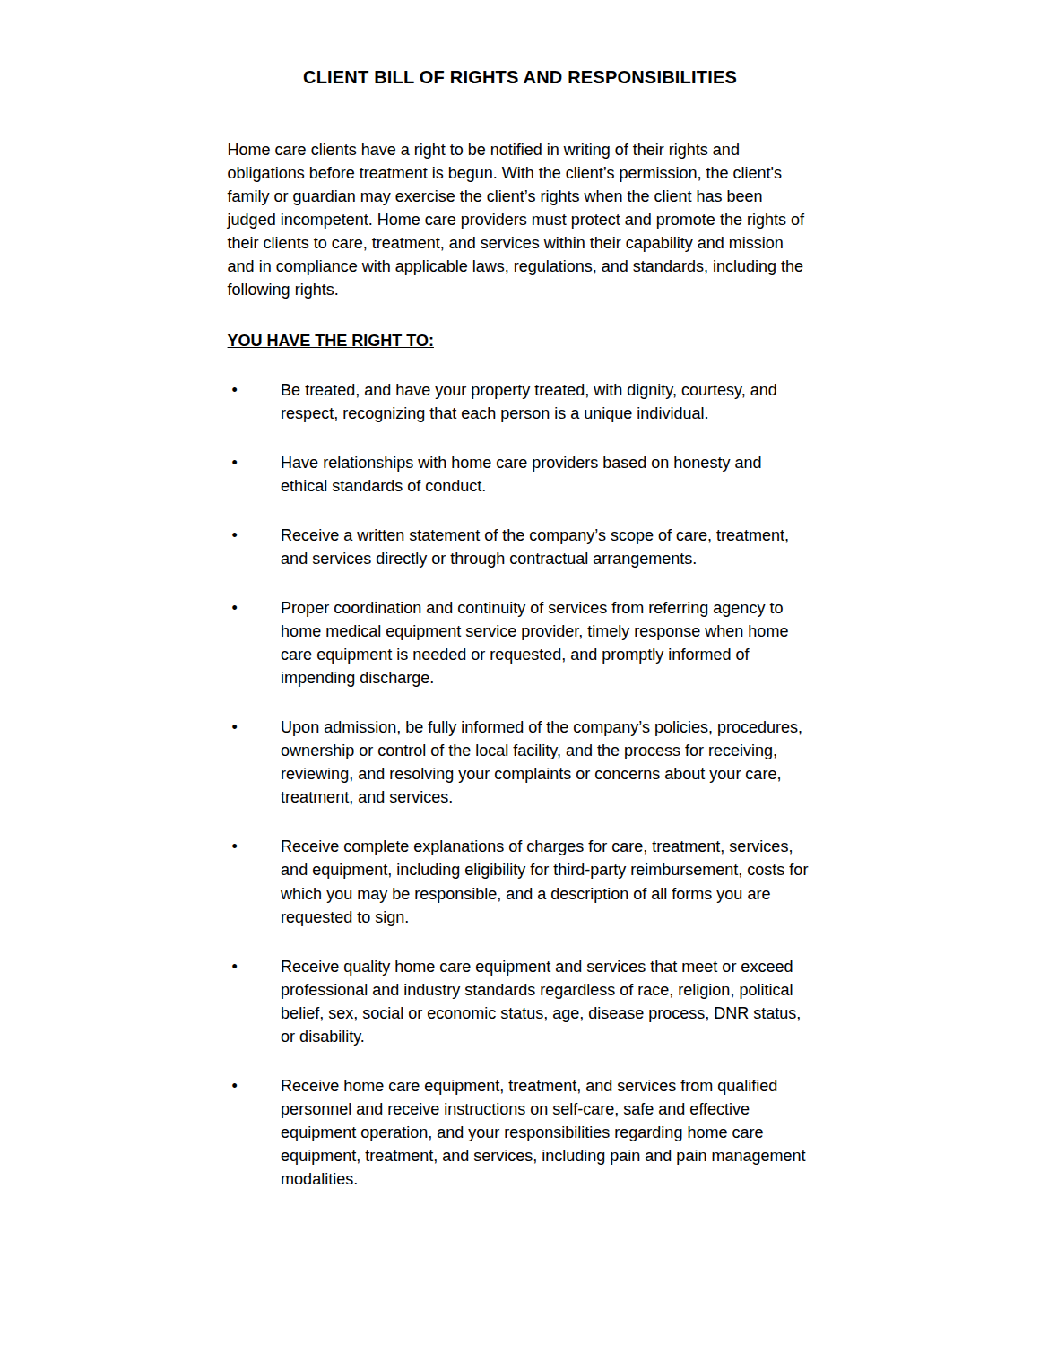CLIENT BILL OF RIGHTS AND RESPONSIBILITIES
Home care clients have a right to be notified in writing of their rights and obligations before treatment is begun. With the client’s permission, the client's family or guardian may exercise the client’s rights when the client has been judged incompetent. Home care providers must protect and promote the rights of their clients to care, treatment, and services within their capability and mission and in compliance with applicable laws, regulations, and standards, including the following rights.
YOU HAVE THE RIGHT TO:
Be treated, and have your property treated, with dignity, courtesy, and respect, recognizing that each person is a unique individual.
Have relationships with home care providers based on honesty and ethical standards of conduct.
Receive a written statement of the company’s scope of care, treatment, and services directly or through contractual arrangements.
Proper coordination and continuity of services from referring agency to home medical equipment service provider, timely response when home care equipment is needed or requested, and promptly informed of impending discharge.
Upon admission, be fully informed of the company’s policies, procedures, ownership or control of the local facility, and the process for receiving, reviewing, and resolving your complaints or concerns about your care, treatment, and services.
Receive complete explanations of charges for care, treatment, services, and equipment, including eligibility for third-party reimbursement, costs for which you may be responsible, and a description of all forms you are requested to sign.
Receive quality home care equipment and services that meet or exceed professional and industry standards regardless of race, religion, political belief, sex, social or economic status, age, disease process, DNR status, or disability.
Receive home care equipment, treatment, and services from qualified personnel and receive instructions on self-care, safe and effective equipment operation, and your responsibilities regarding home care equipment, treatment, and services, including pain and pain management modalities.